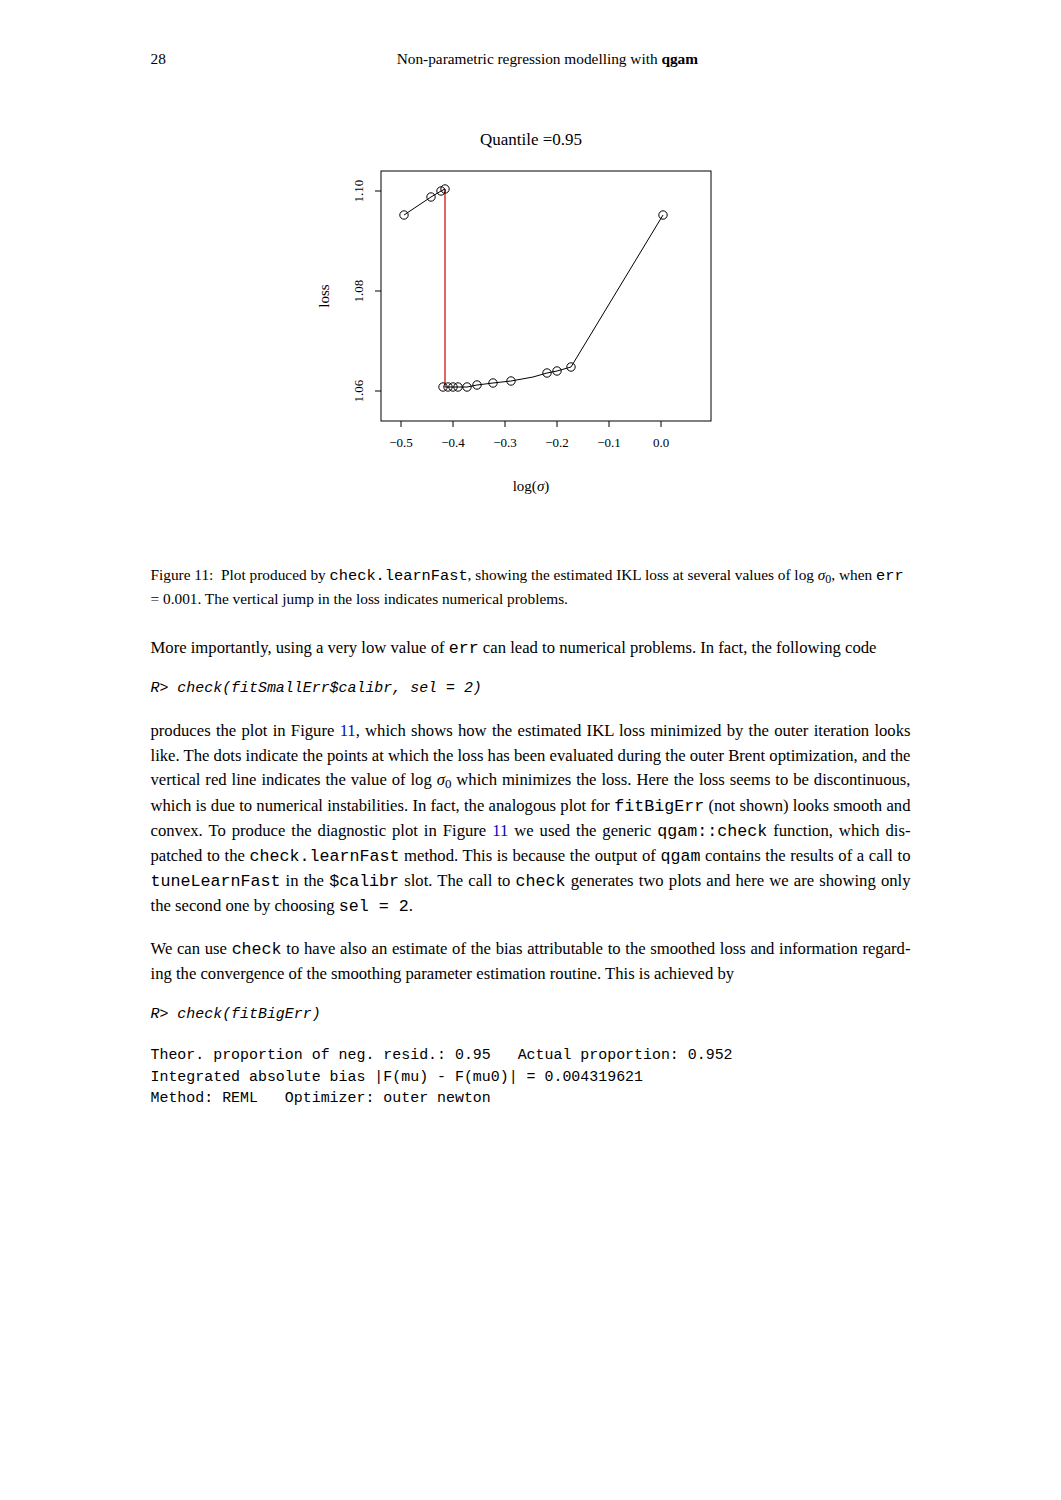28 Non-parametric regression modelling with qgam
Quantile =0.95 1.10 1.08 1.06 loss −0.5 −0.4 −0.3 −0.2 −0.1 0.0 log(σ)
Figure 11: Plot produced by check.learnFast, showing the estimated IKL loss at several values of log σ 0, when err = 0.001. The vertical jump in the loss indicates numerical problems.
More importantly, using a very low value of err can lead to numerical problems. In fact, the following code
R> check(fitSmallErr$calibr, sel = 2)
produces the plot in Figure 11, which shows how the estimated IKL loss minimized by the outer iteration looks like. The dots indicate the points at which the loss has been evaluated during the outer Brent optimization, and the vertical red line indicates the value of log σ 0 which minimizes the loss. Here the loss seems to be discontinuous, which is due to numerical instabilities. In fact, the analogous plot for fitBigErr (not shown) looks smooth and convex. To produce the diagnostic plot in Figure 11 we used the generic qgam::check function, which dispatched to the check.learnFast method. This is because the output of qgam contains the results of a call to tuneLearnFast in the $calibr slot. The call to check generates two plots and here we are showing only the second one by choosing sel = 2.
We can use check to have also an estimate of the bias attributable to the smoothed loss and information regarding the convergence of the smoothing parameter estimation routine. This is achieved by
R> check(fitBigErr)
Theor. proportion of neg. resid.: 0.95   Actual proportion: 0.952
Integrated absolute bias |F(mu) - F(mu0)| = 0.004319621
Method: REML   Optimizer: outer newton